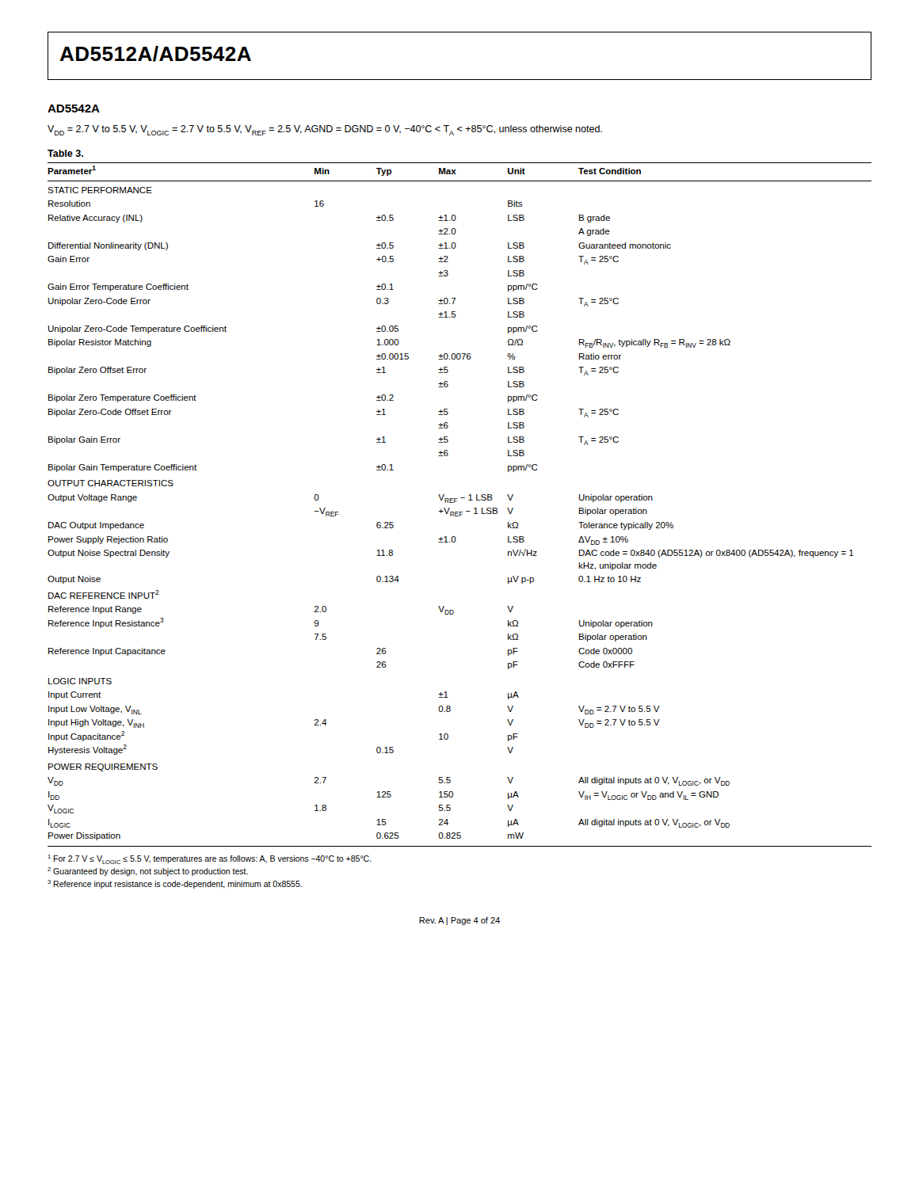AD5512A/AD5542A
AD5542A
VDD = 2.7 V to 5.5 V, VLOGIC = 2.7 V to 5.5 V, VREF = 2.5 V, AGND = DGND = 0 V, −40°C < TA < +85°C, unless otherwise noted.
Table 3.
| Parameter 1 | Min | Typ | Max | Unit | Test Condition |
| --- | --- | --- | --- | --- | --- |
| STATIC PERFORMANCE | | | | | |
| Resolution | 16 | | | Bits | |
| Relative Accuracy (INL) | | ±0.5 | ±1.0 | LSB | B grade |
| | | | ±2.0 | | A grade |
| Differential Nonlinearity (DNL) | | ±0.5 | ±1.0 | LSB | Guaranteed monotonic |
| Gain Error | | +0.5 | ±2 | LSB | T A = 25°C |
| | | | ±3 | LSB | |
| Gain Error Temperature Coefficient | | ±0.1 | | ppm/°C | |
| Unipolar Zero-Code Error | | 0.3 | ±0.7 | LSB | T A = 25°C |
| | | | ±1.5 | LSB | |
| Unipolar Zero-Code Temperature Coefficient | | ±0.05 | | ppm/°C | |
| Bipolar Resistor Matching | | 1.000 | | Ω/Ω | R FB /R INV , typically R FB = R INV = 28 kΩ |
| | | ±0.0015 | ±0.0076 | % | Ratio error |
| Bipolar Zero Offset Error | | ±1 | ±5 | LSB | T A = 25°C |
| | | | ±6 | LSB | |
| Bipolar Zero Temperature Coefficient | | ±0.2 | | ppm/°C | |
| Bipolar Zero-Code Offset Error | | ±1 | ±5 | LSB | T A = 25°C |
| | | | ±6 | LSB | |
| Bipolar Gain Error | | ±1 | ±5 | LSB | T A = 25°C |
| | | | ±6 | LSB | |
| Bipolar Gain Temperature Coefficient | | ±0.1 | | ppm/°C | |
| OUTPUT CHARACTERISTICS | | | | | |
| Output Voltage Range | 0 | | V REF − 1 LSB | V | Unipolar operation |
| | −V REF | | +V REF − 1 LSB | V | Bipolar operation |
| DAC Output Impedance | | 6.25 | | kΩ | Tolerance typically 20% |
| Power Supply Rejection Ratio | | | ±1.0 | LSB | ΔV DD ± 10% |
| Output Noise Spectral Density | | 11.8 | | nV/√Hz | DAC code = 0x840 (AD5512A) or 0x8400 (AD5542A), frequency = 1 kHz, unipolar mode |
| Output Noise | | 0.134 | | µV p-p | 0.1 Hz to 10 Hz |
| DAC REFERENCE INPUT 2 | | | | | |
| Reference Input Range | 2.0 | | V DD | V | |
| Reference Input Resistance 3 | 9 | | | kΩ | Unipolar operation |
| | 7.5 | | | kΩ | Bipolar operation |
| Reference Input Capacitance | | 26 | | pF | Code 0x0000 |
| | | 26 | | pF | Code 0xFFFF |
| LOGIC INPUTS | | | | | |
| Input Current | | | ±1 | µA | |
| Input Low Voltage, V INL | | | 0.8 | V | V DD = 2.7 V to 5.5 V |
| Input High Voltage, V INH | 2.4 | | | V | V DD = 2.7 V to 5.5 V |
| Input Capacitance 2 | | | 10 | pF | |
| Hysteresis Voltage 2 | | 0.15 | | V | |
| POWER REQUIREMENTS | | | | | |
| V DD | 2.7 | | 5.5 | V | All digital inputs at 0 V, V LOGIC , or V DD |
| I DD | | 125 | 150 | µA | V IH = V LOGIC or V DD and V IL = GND |
| V LOGIC | 1.8 | | 5.5 | V | |
| I LOGIC | | 15 | 24 | µA | All digital inputs at 0 V, V LOGIC , or V DD |
| Power Dissipation | | 0.625 | 0.825 | mW | |
1 For 2.7 V ≤ VLOGIC ≤ 5.5 V, temperatures are as follows: A, B versions −40°C to +85°C.
2 Guaranteed by design, not subject to production test.
3 Reference input resistance is code-dependent, minimum at 0x8555.
Rev. A | Page 4 of 24